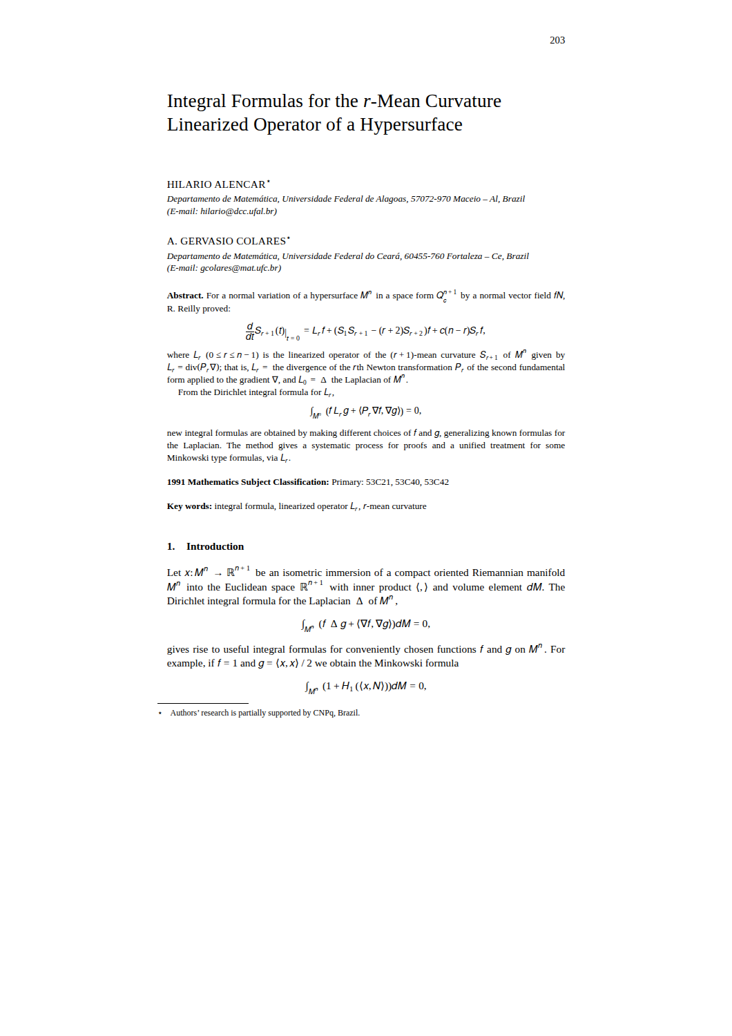203
Integral Formulas for the r-Mean Curvature
Linearized Operator of a Hypersurface
HILARIO ALENCAR⋆
Departamento de Matemática, Universidade Federal de Alagoas, 57072-970 Maceio – Al, Brazil
(E-mail: hilario@dcc.ufal.br)
A. GERVASIO COLARES⋆
Departamento de Matemática, Universidade Federal do Ceará, 60455-760 Fortaleza – Ce, Brazil
(E-mail: gcolares@mat.ufc.br)
Abstract. For a normal variation of a hypersurface Mn in a space form Qcn+1 by a normal vector field fN, R. Reilly proved:
ddt Sr+1 (t) |t=0 = Lrf + (S1Sr+1 − (r+2) Sr+2)f + c(n−r) Srf,
where Lr (0≤r≤n−1) is the linearized operator of the (r+1)-mean curvature Sr+1 of Mn given by Lr=div(Pr∇); that is, Lr= the divergence of the rth Newton transformation Pr of the second fundamental form applied to the gradient ∇, and L0=Δ the Laplacian of Mn.
From the Dirichlet integral formula for Lr,
∫Mn (fLrg + ⟨Pr∇f,∇g⟩) =0,
new integral formulas are obtained by making different choices of f and g, generalizing known formulas for the Laplacian. The method gives a systematic process for proofs and a unified treatment for some Minkowski type formulas, via Lr.
1991 Mathematics Subject Classification: Primary: 53C21, 53C40, 53C42
Key words: integral formula, linearized operator Lr, r-mean curvature
1. Introduction
Let x:Mn→ℝn+1 be an isometric immersion of a compact oriented Riemannian manifold Mn into the Euclidean space ℝn+1 with inner product ⟨,⟩ and volume element dM. The Dirichlet integral formula for the Laplacian Δ of Mn,
∫Mn (fΔg + ⟨∇f,∇g⟩) dM=0,
gives rise to useful integral formulas for conveniently chosen functions f and g on Mn. For example, if f=1 and g=⟨x,x⟩/2 we obtain the Minkowski formula
∫Mn (1+H1 (⟨x,N⟩)) dM=0,
⋆Authors’ research is partially supported by CNPq, Brazil.